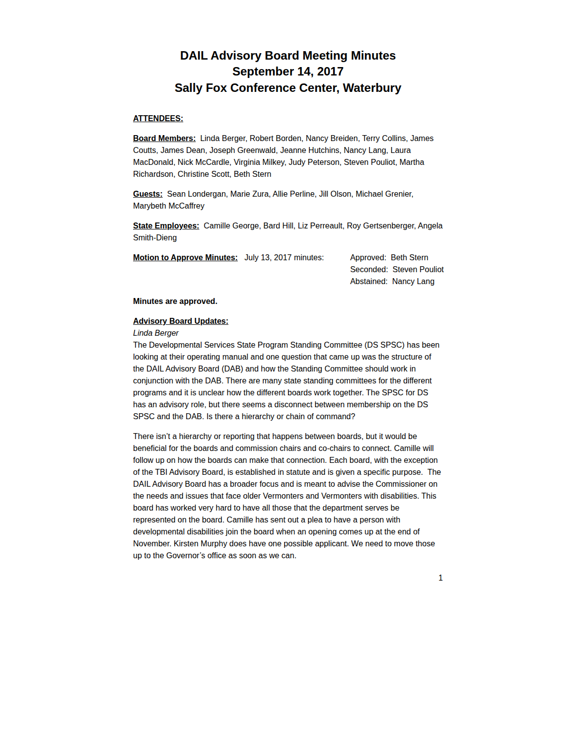DAIL Advisory Board Meeting Minutes September 14, 2017 Sally Fox Conference Center, Waterbury
ATTENDEES:
Board Members: Linda Berger, Robert Borden, Nancy Breiden, Terry Collins, James Coutts, James Dean, Joseph Greenwald, Jeanne Hutchins, Nancy Lang, Laura MacDonald, Nick McCardle, Virginia Milkey, Judy Peterson, Steven Pouliot, Martha Richardson, Christine Scott, Beth Stern
Guests: Sean Londergan, Marie Zura, Allie Perline, Jill Olson, Michael Grenier, Marybeth McCaffrey
State Employees: Camille George, Bard Hill, Liz Perreault, Roy Gertsenberger, Angela Smith-Dieng
Motion to Approve Minutes: July 13, 2017 minutes:
Approved: Beth Stern
Seconded: Steven Pouliot
Abstained: Nancy Lang
Minutes are approved.
Advisory Board Updates:
Linda Berger
The Developmental Services State Program Standing Committee (DS SPSC) has been looking at their operating manual and one question that came up was the structure of the DAIL Advisory Board (DAB) and how the Standing Committee should work in conjunction with the DAB. There are many state standing committees for the different programs and it is unclear how the different boards work together. The SPSC for DS has an advisory role, but there seems a disconnect between membership on the DS SPSC and the DAB. Is there a hierarchy or chain of command?
There isn’t a hierarchy or reporting that happens between boards, but it would be beneficial for the boards and commission chairs and co-chairs to connect. Camille will follow up on how the boards can make that connection. Each board, with the exception of the TBI Advisory Board, is established in statute and is given a specific purpose. The DAIL Advisory Board has a broader focus and is meant to advise the Commissioner on the needs and issues that face older Vermonters and Vermonters with disabilities. This board has worked very hard to have all those that the department serves be represented on the board. Camille has sent out a plea to have a person with developmental disabilities join the board when an opening comes up at the end of November. Kirsten Murphy does have one possible applicant. We need to move those up to the Governor’s office as soon as we can.
1